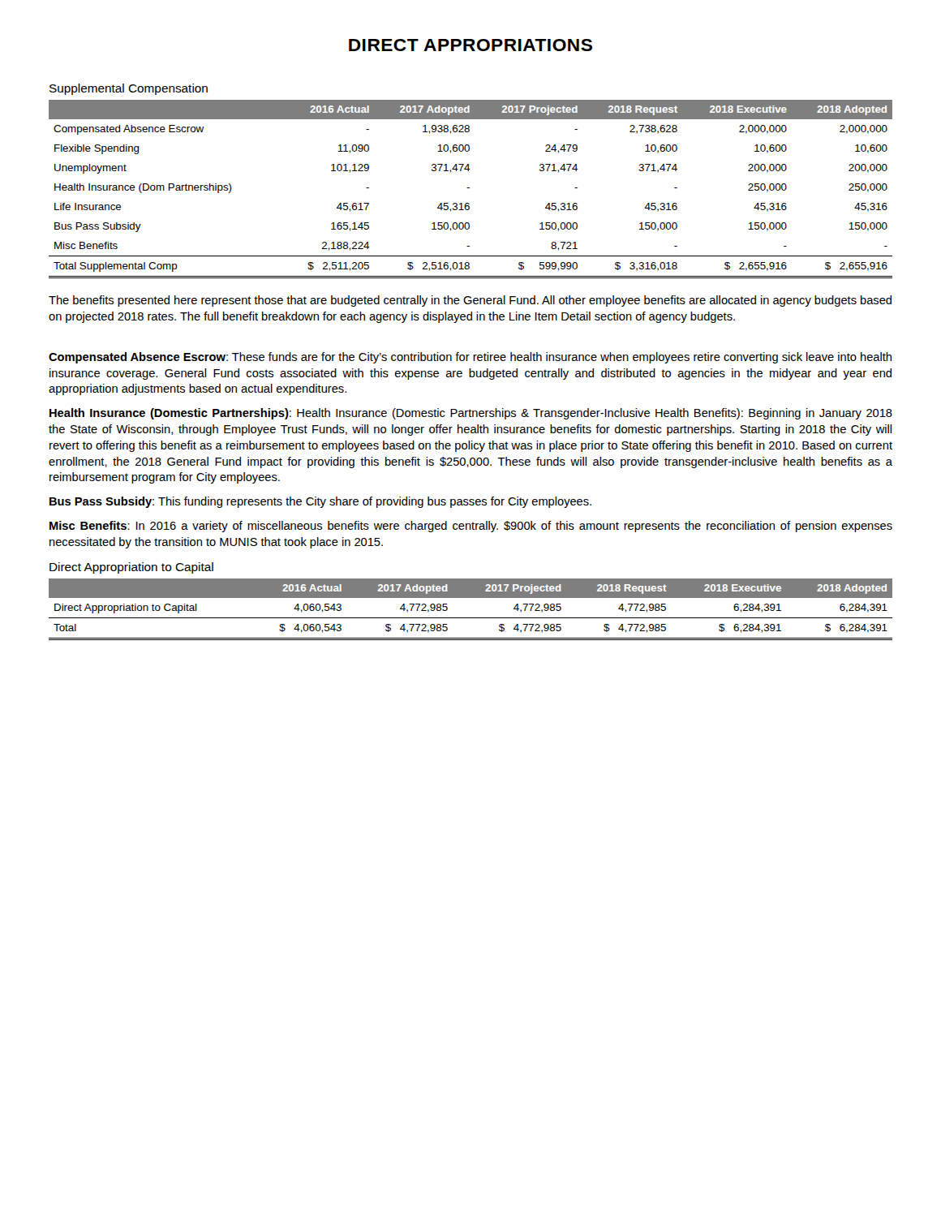DIRECT APPROPRIATIONS
Supplemental Compensation
| | 2016 Actual | 2017 Adopted | 2017 Projected | 2018 Request | 2018 Executive | 2018 Adopted |
| --- | --- | --- | --- | --- | --- | --- |
| Compensated Absence Escrow | - | 1,938,628 | - | 2,738,628 | 2,000,000 | 2,000,000 |
| Flexible Spending | 11,090 | 10,600 | 24,479 | 10,600 | 10,600 | 10,600 |
| Unemployment | 101,129 | 371,474 | 371,474 | 371,474 | 200,000 | 200,000 |
| Health Insurance (Dom Partnerships) | - | - | - | - | 250,000 | 250,000 |
| Life Insurance | 45,617 | 45,316 | 45,316 | 45,316 | 45,316 | 45,316 |
| Bus Pass Subsidy | 165,145 | 150,000 | 150,000 | 150,000 | 150,000 | 150,000 |
| Misc Benefits | 2,188,224 | - | 8,721 | - | - | - |
| Total Supplemental Comp | $ 2,511,205 | $ 2,516,018 | $ 599,990 | $ 3,316,018 | $ 2,655,916 | $ 2,655,916 |
The benefits presented here represent those that are budgeted centrally in the General Fund. All other employee benefits are allocated in agency budgets based on projected 2018 rates. The full benefit breakdown for each agency is displayed in the Line Item Detail section of agency budgets.
Compensated Absence Escrow: These funds are for the City’s contribution for retiree health insurance when employees retire converting sick leave into health insurance coverage. General Fund costs associated with this expense are budgeted centrally and distributed to agencies in the midyear and year end appropriation adjustments based on actual expenditures.
Health Insurance (Domestic Partnerships): Health Insurance (Domestic Partnerships & Transgender-Inclusive Health Benefits): Beginning in January 2018 the State of Wisconsin, through Employee Trust Funds, will no longer offer health insurance benefits for domestic partnerships. Starting in 2018 the City will revert to offering this benefit as a reimbursement to employees based on the policy that was in place prior to State offering this benefit in 2010. Based on current enrollment, the 2018 General Fund impact for providing this benefit is $250,000. These funds will also provide transgender-inclusive health benefits as a reimbursement program for City employees.
Bus Pass Subsidy: This funding represents the City share of providing bus passes for City employees.
Misc Benefits: In 2016 a variety of miscellaneous benefits were charged centrally. $900k of this amount represents the reconciliation of pension expenses necessitated by the transition to MUNIS that took place in 2015.
Direct Appropriation to Capital
| | 2016 Actual | 2017 Adopted | 2017 Projected | 2018 Request | 2018 Executive | 2018 Adopted |
| --- | --- | --- | --- | --- | --- | --- |
| Direct Appropriation to Capital | 4,060,543 | 4,772,985 | 4,772,985 | 4,772,985 | 6,284,391 | 6,284,391 |
| Total | $ 4,060,543 | $ 4,772,985 | $ 4,772,985 | $ 4,772,985 | $ 6,284,391 | $ 6,284,391 |